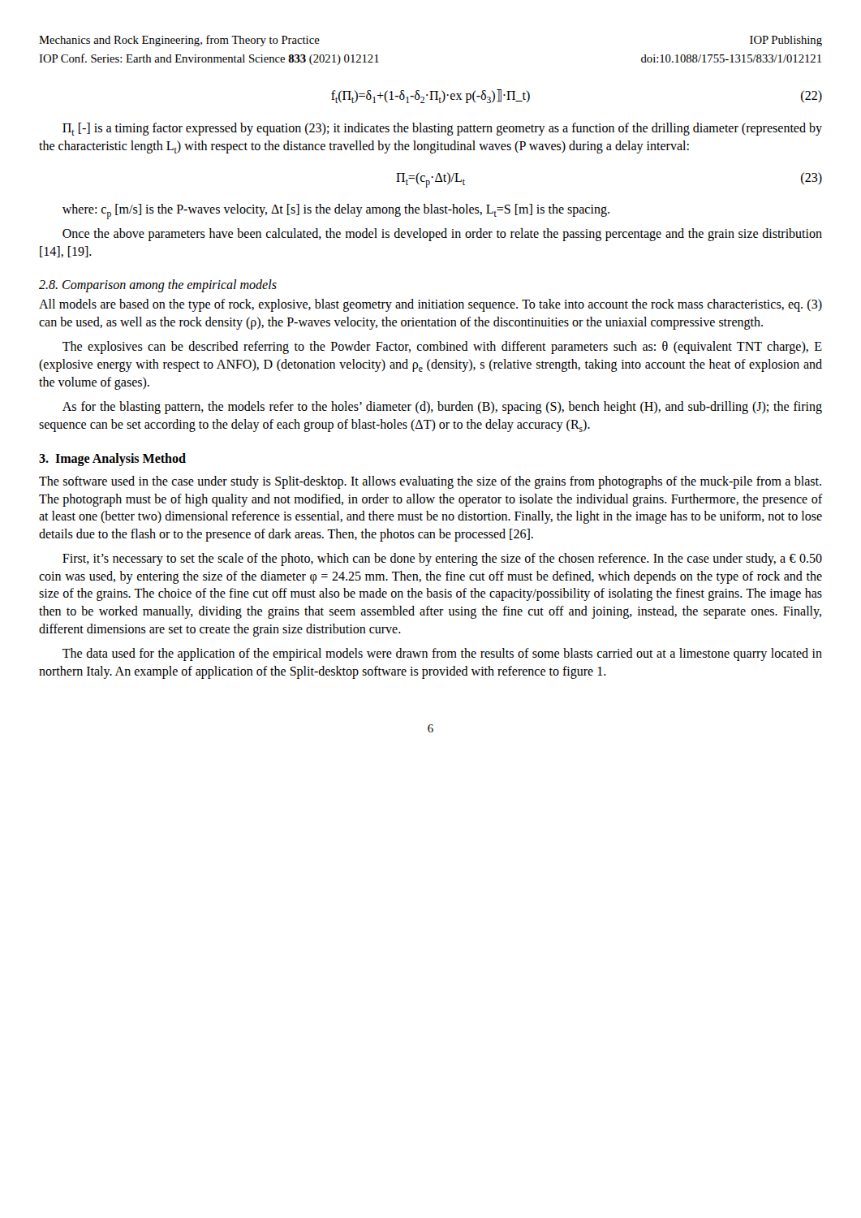Mechanics and Rock Engineering, from Theory to Practice IOP Publishing
IOP Conf. Series: Earth and Environmental Science 833 (2021) 012121 doi:10.1088/1755-1315/833/1/012121
ft(Πt)=δ1+(1-δ1-δ2·Πt)·ex p(-δ3)⟧·Π_t) (22)
Πt [-] is a timing factor expressed by equation (23); it indicates the blasting pattern geometry as a function of the drilling diameter (represented by the characteristic length Lt) with respect to the distance travelled by the longitudinal waves (P waves) during a delay interval:
Πt=(cp·Δt)/Lt (23)
where: cp [m/s] is the P-waves velocity, Δt [s] is the delay among the blast-holes, Lt=S [m] is the spacing.
Once the above parameters have been calculated, the model is developed in order to relate the passing percentage and the grain size distribution [14], [19].
2.8. Comparison among the empirical models
All models are based on the type of rock, explosive, blast geometry and initiation sequence. To take into account the rock mass characteristics, eq. (3) can be used, as well as the rock density (ρ), the P-waves velocity, the orientation of the discontinuities or the uniaxial compressive strength.
The explosives can be described referring to the Powder Factor, combined with different parameters such as: θ (equivalent TNT charge), E (explosive energy with respect to ANFO), D (detonation velocity) and ρe (density), s (relative strength, taking into account the heat of explosion and the volume of gases).
As for the blasting pattern, the models refer to the holes’ diameter (d), burden (B), spacing (S), bench height (H), and sub-drilling (J); the firing sequence can be set according to the delay of each group of blast-holes (ΔT) or to the delay accuracy (Rs).
3. Image Analysis Method
The software used in the case under study is Split-desktop. It allows evaluating the size of the grains from photographs of the muck-pile from a blast. The photograph must be of high quality and not modified, in order to allow the operator to isolate the individual grains. Furthermore, the presence of at least one (better two) dimensional reference is essential, and there must be no distortion. Finally, the light in the image has to be uniform, not to lose details due to the flash or to the presence of dark areas. Then, the photos can be processed [26].
First, it’s necessary to set the scale of the photo, which can be done by entering the size of the chosen reference. In the case under study, a € 0.50 coin was used, by entering the size of the diameter φ = 24.25 mm. Then, the fine cut off must be defined, which depends on the type of rock and the size of the grains. The choice of the fine cut off must also be made on the basis of the capacity/possibility of isolating the finest grains. The image has then to be worked manually, dividing the grains that seem assembled after using the fine cut off and joining, instead, the separate ones. Finally, different dimensions are set to create the grain size distribution curve.
The data used for the application of the empirical models were drawn from the results of some blasts carried out at a limestone quarry located in northern Italy. An example of application of the Split-desktop software is provided with reference to figure 1.
6